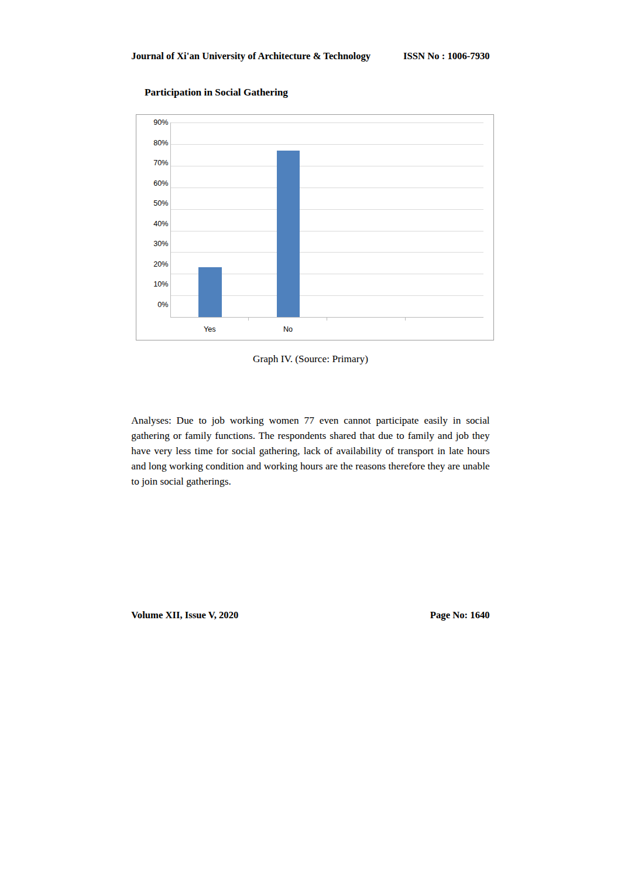Journal of Xi'an University of Architecture & Technology
ISSN No : 1006-7930
Participation in Social Gathering
90% 80% 70% 60% 50% 40% 30% 20% 10% 0%
Yes
No
Graph IV. (Source: Primary)
Analyses: Due to job working women 77 even cannot participate easily in social gathering or family functions. The respondents shared that due to family and job they have very less time for social gathering, lack of availability of transport in late hours and long working condition and working hours are the reasons therefore they are unable to join social gatherings.
Volume XII, Issue V, 2020
Page No: 1640